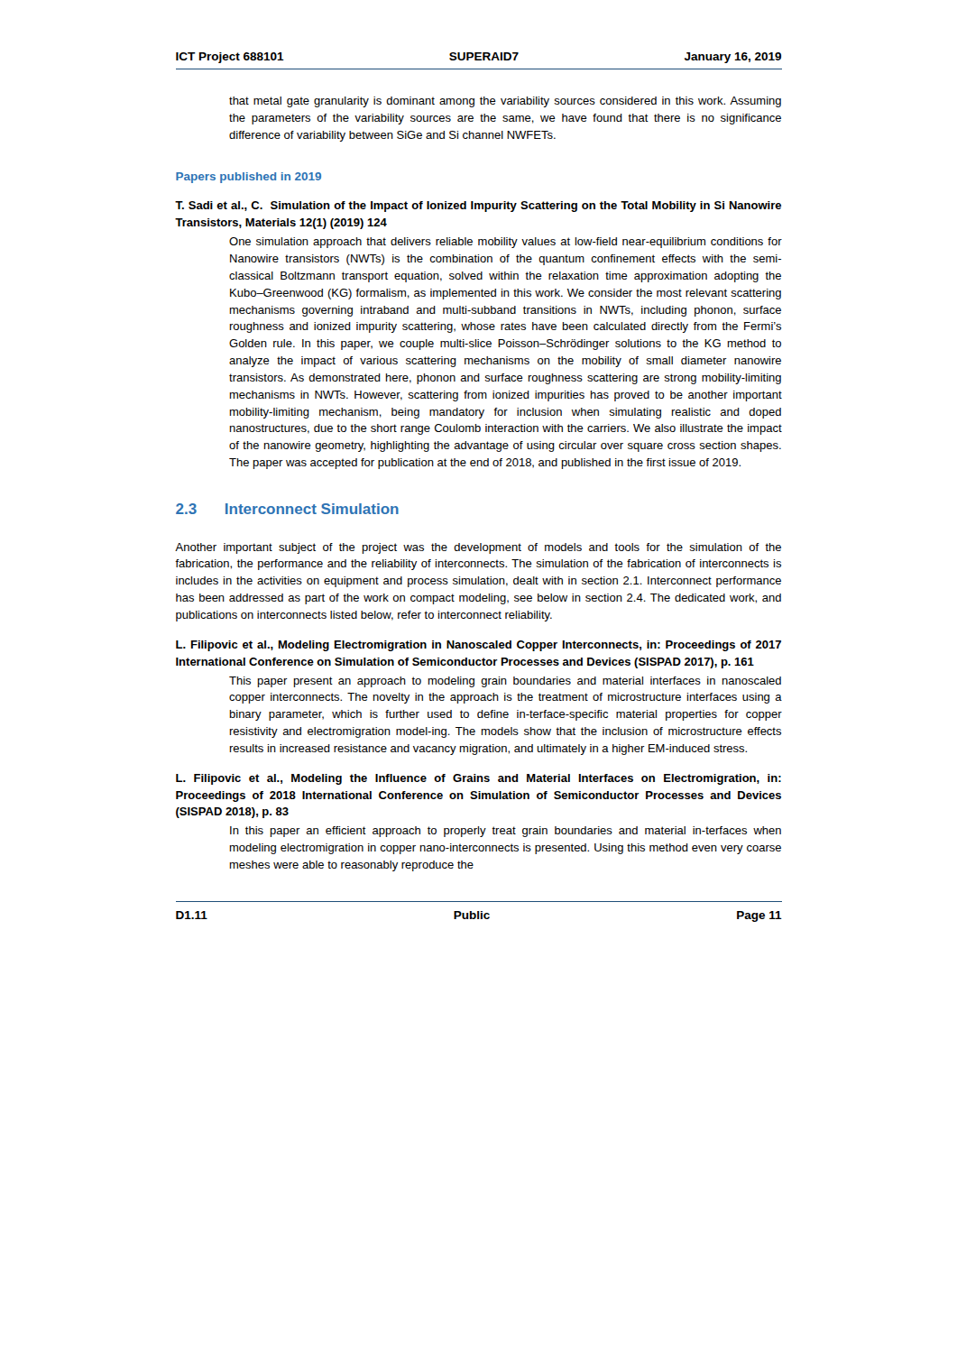ICT Project 688101
SUPERAID7
January 16, 2019
that metal gate granularity is dominant among the variability sources considered in this work. Assuming the parameters of the variability sources are the same, we have found that there is no significance difference of variability between SiGe and Si channel NWFETs.
Papers published in 2019
T. Sadi et al., C. Simulation of the Impact of Ionized Impurity Scattering on the Total Mobility in Si Nanowire Transistors, Materials 12(1) (2019) 124
One simulation approach that delivers reliable mobility values at low-field near-equilibrium conditions for Nanowire transistors (NWTs) is the combination of the quantum confinement effects with the semi-classical Boltzmann transport equation, solved within the relaxation time approximation adopting the Kubo–Greenwood (KG) formalism, as implemented in this work. We consider the most relevant scattering mechanisms governing intraband and multi-subband transitions in NWTs, including phonon, surface roughness and ionized impurity scattering, whose rates have been calculated directly from the Fermi’s Golden rule. In this paper, we couple multi-slice Poisson–Schrödinger solutions to the KG method to analyze the impact of various scattering mechanisms on the mobility of small diameter nanowire transistors. As demonstrated here, phonon and surface roughness scattering are strong mobility-limiting mechanisms in NWTs. However, scattering from ionized impurities has proved to be another important mobility-limiting mechanism, being mandatory for inclusion when simulating realistic and doped nanostructures, due to the short range Coulomb interaction with the carriers. We also illustrate the impact of the nanowire geometry, highlighting the advantage of using circular over square cross section shapes. The paper was accepted for publication at the end of 2018, and published in the first issue of 2019.
2.3 Interconnect Simulation
Another important subject of the project was the development of models and tools for the simulation of the fabrication, the performance and the reliability of interconnects. The simulation of the fabrication of interconnects is includes in the activities on equipment and process simulation, dealt with in section 2.1. Interconnect performance has been addressed as part of the work on compact modeling, see below in section 2.4. The dedicated work, and publications on interconnects listed below, refer to interconnect reliability.
L. Filipovic et al., Modeling Electromigration in Nanoscaled Copper Interconnects, in: Proceedings of 2017 International Conference on Simulation of Semiconductor Processes and Devices (SISPAD 2017), p. 161
This paper present an approach to modeling grain boundaries and material interfaces in nanoscaled copper interconnects. The novelty in the approach is the treatment of microstructure interfaces using a binary parameter, which is further used to define in-terface-specific material properties for copper resistivity and electromigration model-ing. The models show that the inclusion of microstructure effects results in increased resistance and vacancy migration, and ultimately in a higher EM-induced stress.
L. Filipovic et al., Modeling the Influence of Grains and Material Interfaces on Electromigration, in: Proceedings of 2018 International Conference on Simulation of Semiconductor Processes and Devices (SISPAD 2018), p. 83
In this paper an efficient approach to properly treat grain boundaries and material in-terfaces when modeling electromigration in copper nano-interconnects is presented. Using this method even very coarse meshes were able to reasonably reproduce the
D1.11
Public
Page 11